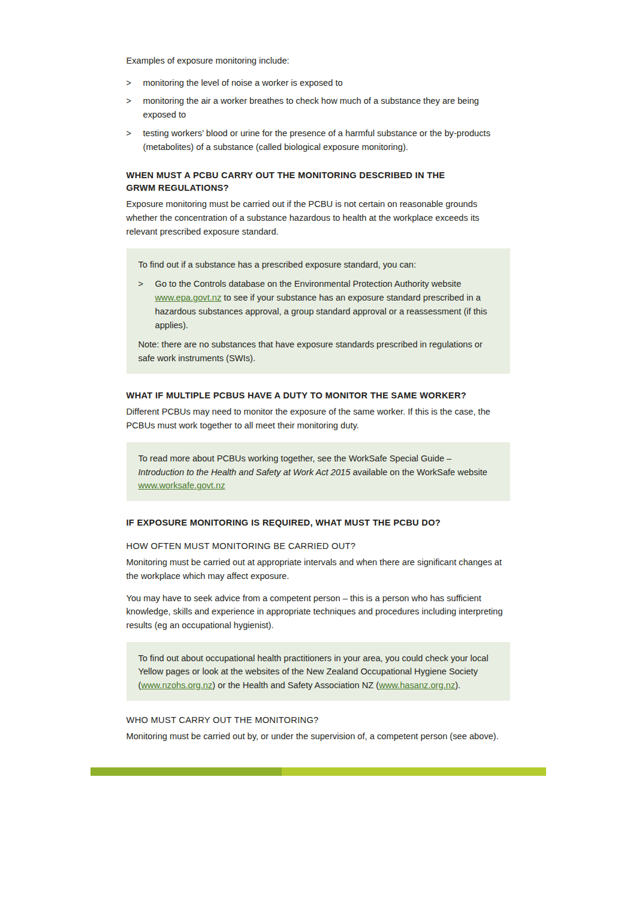Examples of exposure monitoring include:
monitoring the level of noise a worker is exposed to
monitoring the air a worker breathes to check how much of a substance they are being exposed to
testing workers’ blood or urine for the presence of a harmful substance or the by-products (metabolites) of a substance (called biological exposure monitoring).
When must a PCBU carry out the monitoring described in the
GRWM Regulations?
Exposure monitoring must be carried out if the PCBU is not certain on reasonable grounds whether the concentration of a substance hazardous to health at the workplace exceeds its relevant prescribed exposure standard.
To find out if a substance has a prescribed exposure standard, you can:
Go to the Controls database on the Environmental Protection Authority website www.epa.govt.nz to see if your substance has an exposure standard prescribed in a hazardous substances approval, a group standard approval or a reassessment (if this applies).
Note: there are no substances that have exposure standards prescribed in regulations or safe work instruments (SWIs).
What if multiple PCBUs have a duty to monitor the same worker?
Different PCBUs may need to monitor the exposure of the same worker. If this is the case, the PCBUs must work together to all meet their monitoring duty.
To read more about PCBUs working together, see the WorkSafe Special Guide – Introduction to the Health and Safety at Work Act 2015 available on the WorkSafe website www.worksafe.govt.nz
If exposure monitoring is required, what must the PCBU do?
How often must monitoring be carried out?
Monitoring must be carried out at appropriate intervals and when there are significant changes at the workplace which may affect exposure.
You may have to seek advice from a competent person – this is a person who has sufficient knowledge, skills and experience in appropriate techniques and procedures including interpreting results (eg an occupational hygienist).
To find out about occupational health practitioners in your area, you could check your local Yellow pages or look at the websites of the New Zealand Occupational Hygiene Society (www.nzohs.org.nz) or the Health and Safety Association NZ (www.hasanz.org.nz).
Who must carry out the monitoring?
Monitoring must be carried out by, or under the supervision of, a competent person (see above).